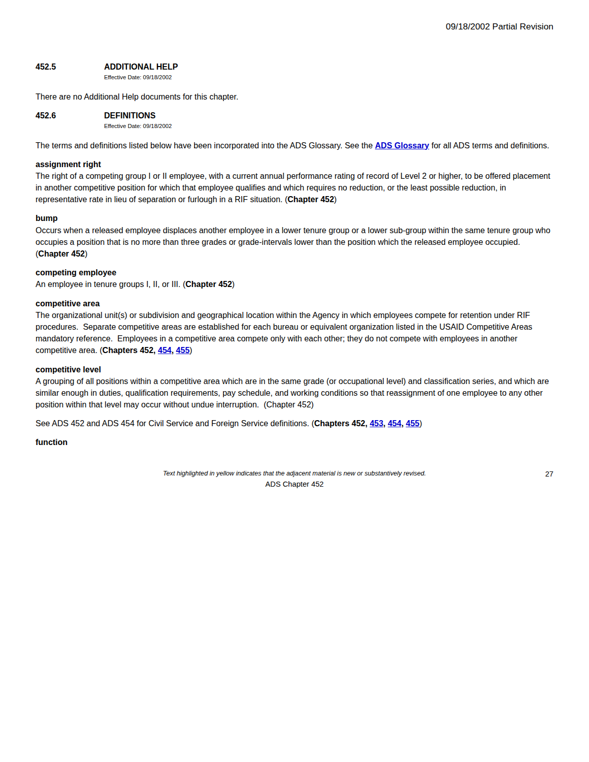09/18/2002 Partial Revision
452.5 ADDITIONAL HELP
Effective Date: 09/18/2002
There are no Additional Help documents for this chapter.
452.6 DEFINITIONS
Effective Date: 09/18/2002
The terms and definitions listed below have been incorporated into the ADS Glossary. See the ADS Glossary for all ADS terms and definitions.
assignment right
The right of a competing group I or II employee, with a current annual performance rating of record of Level 2 or higher, to be offered placement in another competitive position for which that employee qualifies and which requires no reduction, or the least possible reduction, in representative rate in lieu of separation or furlough in a RIF situation. (Chapter 452)
bump
Occurs when a released employee displaces another employee in a lower tenure group or a lower sub-group within the same tenure group who occupies a position that is no more than three grades or grade-intervals lower than the position which the released employee occupied. (Chapter 452)
competing employee
An employee in tenure groups I, II, or III. (Chapter 452)
competitive area
The organizational unit(s) or subdivision and geographical location within the Agency in which employees compete for retention under RIF procedures. Separate competitive areas are established for each bureau or equivalent organization listed in the USAID Competitive Areas mandatory reference. Employees in a competitive area compete only with each other; they do not compete with employees in another competitive area. (Chapters 452, 454, 455)
competitive level
A grouping of all positions within a competitive area which are in the same grade (or occupational level) and classification series, and which are similar enough in duties, qualification requirements, pay schedule, and working conditions so that reassignment of one employee to any other position within that level may occur without undue interruption. (Chapter 452)
See ADS 452 and ADS 454 for Civil Service and Foreign Service definitions. (Chapters 452, 453, 454, 455)
function
Text highlighted in yellow indicates that the adjacent material is new or substantively revised. 27
ADS Chapter 452